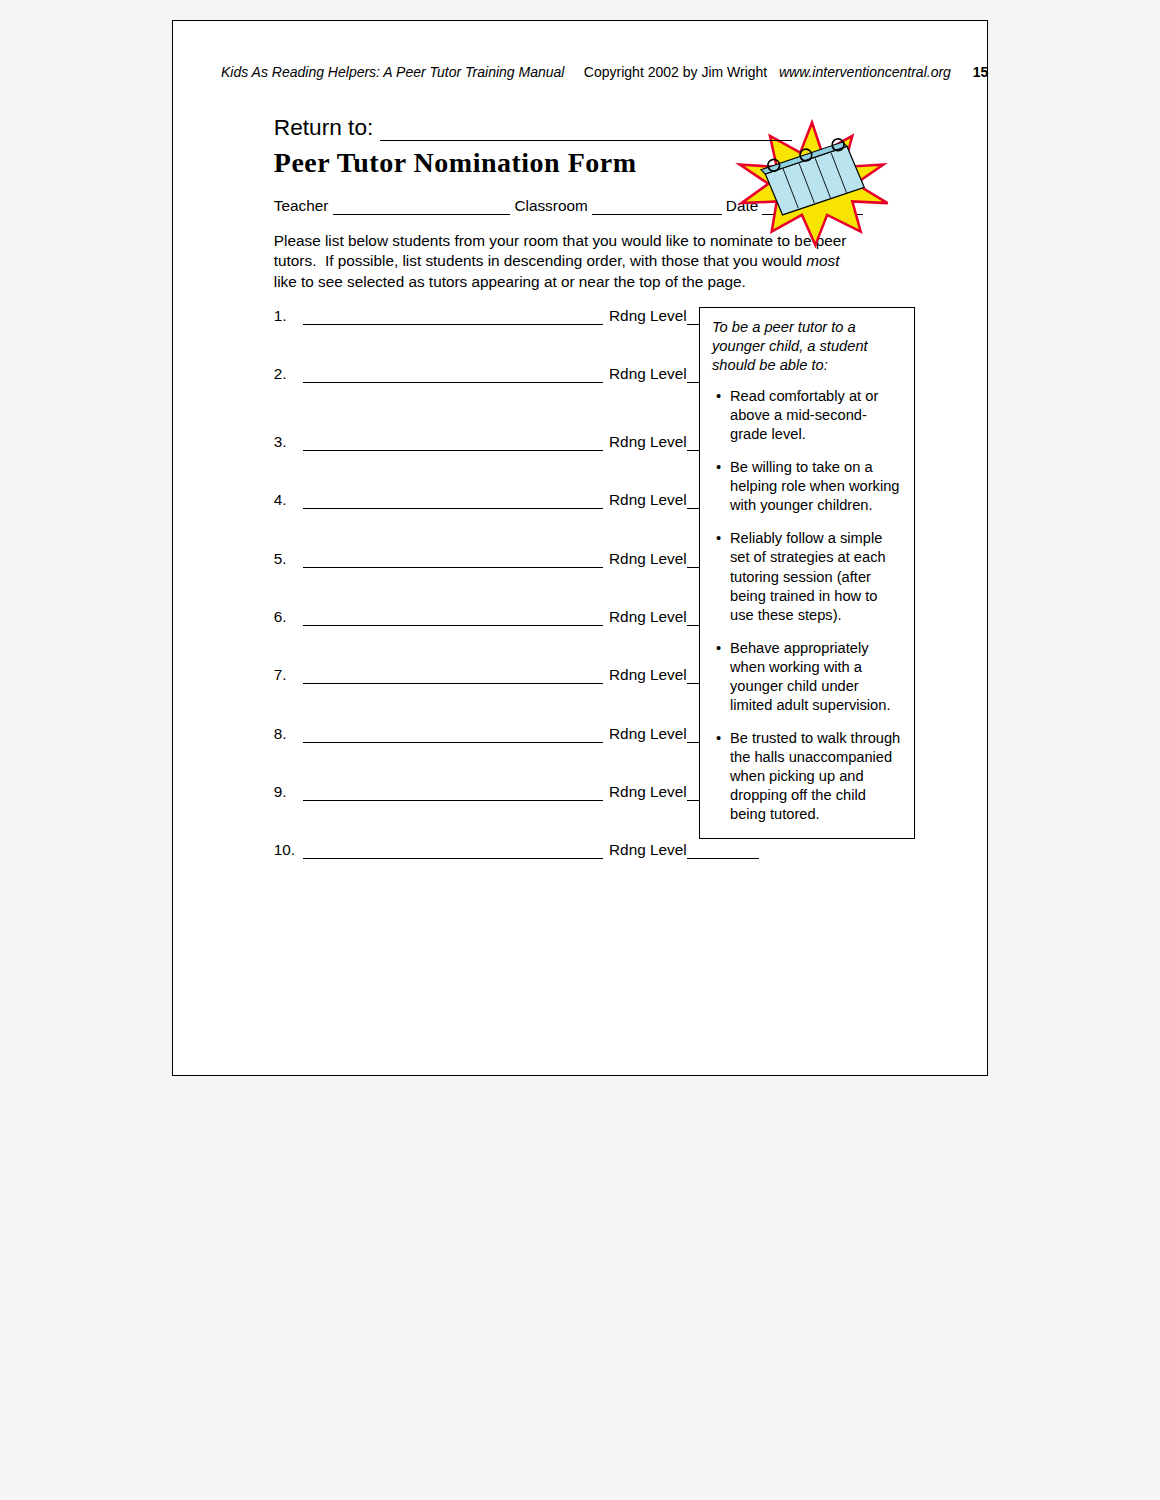Kids As Reading Helpers: A Peer Tutor Training Manual Copyright 2002 by Jim Wright www.interventioncentral.org 15
Return to:
Peer Tutor Nomination Form
Teacher Classroom Date
Please list below students from your room that you would like to nominate to be peer tutors. If possible, list students in descending order, with those that you would most like to see selected as tutors appearing at or near the top of the page.
To be a peer tutor to a younger child, a student should be able to:
Read comfortably at or above a mid-second-grade level.
Be willing to take on a helping role when working with younger children.
Reliably follow a simple set of strategies at each tutoring session (after being trained in how to use these steps).
Behave appropriately when working with a younger child under limited adult supervision.
Be trusted to walk through the halls unaccompanied when picking up and dropping off the child being tutored.
1. Rdng Level
2. Rdng Level
3. Rdng Level
4. Rdng Level
5. Rdng Level
6. Rdng Level
7. Rdng Level
8. Rdng Level
9. Rdng Level
10. Rdng Level